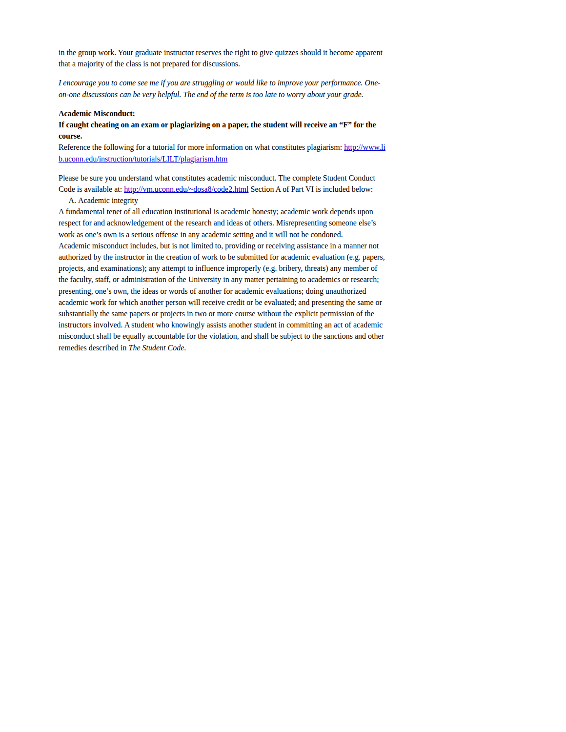in the group work. Your graduate instructor reserves the right to give quizzes should it become apparent that a majority of the class is not prepared for discussions.
I encourage you to come see me if you are struggling or would like to improve your performance. One-on-one discussions can be very helpful. The end of the term is too late to worry about your grade.
Academic Misconduct:
If caught cheating on an exam or plagiarizing on a paper, the student will receive an “F” for the course.
Reference the following for a tutorial for more information on what constitutes plagiarism: http://www.lib.uconn.edu/instruction/tutorials/LILT/plagiarism.htm
Please be sure you understand what constitutes academic misconduct. The complete Student Conduct Code is available at: http://vm.uconn.edu/~dosa8/code2.html Section A of Part VI is included below:
Academic integrity
A fundamental tenet of all education institutional is academic honesty; academic work depends upon respect for and acknowledgement of the research and ideas of others. Misrepresenting someone else’s work as one’s own is a serious offense in any academic setting and it will not be condoned.
Academic misconduct includes, but is not limited to, providing or receiving assistance in a manner not authorized by the instructor in the creation of work to be submitted for academic evaluation (e.g. papers, projects, and examinations); any attempt to influence improperly (e.g. bribery, threats) any member of the faculty, staff, or administration of the University in any matter pertaining to academics or research; presenting, one’s own, the ideas or words of another for academic evaluations; doing unauthorized academic work for which another person will receive credit or be evaluated; and presenting the same or substantially the same papers or projects in two or more course without the explicit permission of the instructors involved. A student who knowingly assists another student in committing an act of academic misconduct shall be equally accountable for the violation, and shall be subject to the sanctions and other remedies described in The Student Code.